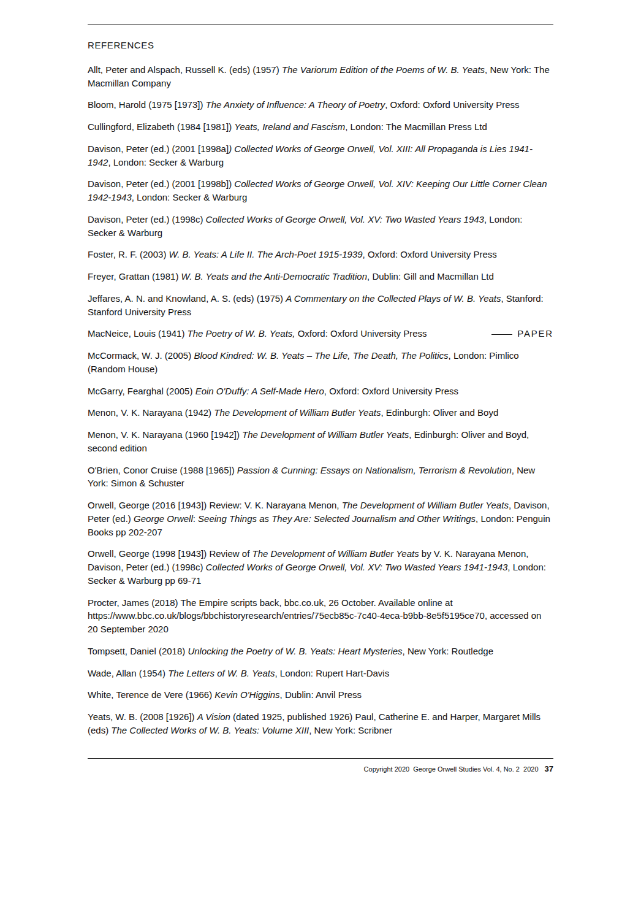REFERENCES
Allt, Peter and Alspach, Russell K. (eds) (1957) The Variorum Edition of the Poems of W. B. Yeats, New York: The Macmillan Company
Bloom, Harold (1975 [1973]) The Anxiety of Influence: A Theory of Poetry, Oxford: Oxford University Press
Cullingford, Elizabeth (1984 [1981]) Yeats, Ireland and Fascism, London: The Macmillan Press Ltd
Davison, Peter (ed.) (2001 [1998a]) Collected Works of George Orwell, Vol. XIII: All Propaganda is Lies 1941-1942, London: Secker & Warburg
Davison, Peter (ed.) (2001 [1998b]) Collected Works of George Orwell, Vol. XIV: Keeping Our Little Corner Clean 1942-1943, London: Secker & Warburg
Davison, Peter (ed.) (1998c) Collected Works of George Orwell, Vol. XV: Two Wasted Years 1943, London: Secker & Warburg
Foster, R. F. (2003) W. B. Yeats: A Life II. The Arch-Poet 1915-1939, Oxford: Oxford University Press
Freyer, Grattan (1981) W. B. Yeats and the Anti-Democratic Tradition, Dublin: Gill and Macmillan Ltd
Jeffares, A. N. and Knowland, A. S. (eds) (1975) A Commentary on the Collected Plays of W. B. Yeats, Stanford: Stanford University Press
PAPERMacNeice, Louis (1941) The Poetry of W. B. Yeats, Oxford: Oxford University Press
McCormack, W. J. (2005) Blood Kindred: W. B. Yeats – The Life, The Death, The Politics, London: Pimlico (Random House)
McGarry, Fearghal (2005) Eoin O'Duffy: A Self-Made Hero, Oxford: Oxford University Press
Menon, V. K. Narayana (1942) The Development of William Butler Yeats, Edinburgh: Oliver and Boyd
Menon, V. K. Narayana (1960 [1942]) The Development of William Butler Yeats, Edinburgh: Oliver and Boyd, second edition
O'Brien, Conor Cruise (1988 [1965]) Passion & Cunning: Essays on Nationalism, Terrorism & Revolution, New York: Simon & Schuster
Orwell, George (2016 [1943]) Review: V. K. Narayana Menon, The Development of William Butler Yeats, Davison, Peter (ed.) George Orwell: Seeing Things as They Are: Selected Journalism and Other Writings, London: Penguin Books pp 202-207
Orwell, George (1998 [1943]) Review of The Development of William Butler Yeats by V. K. Narayana Menon, Davison, Peter (ed.) (1998c) Collected Works of George Orwell, Vol. XV: Two Wasted Years 1941-1943, London: Secker & Warburg pp 69-71
Procter, James (2018) The Empire scripts back, bbc.co.uk, 26 October. Available online at https://www.bbc.co.uk/blogs/bbchistoryresearch/entries/75ecb85c-7c40-4eca-b9bb-8e5f5195ce70, accessed on 20 September 2020
Tompsett, Daniel (2018) Unlocking the Poetry of W. B. Yeats: Heart Mysteries, New York: Routledge
Wade, Allan (1954) The Letters of W. B. Yeats, London: Rupert Hart-Davis
White, Terence de Vere (1966) Kevin O'Higgins, Dublin: Anvil Press
Yeats, W. B. (2008 [1926]) A Vision (dated 1925, published 1926) Paul, Catherine E. and Harper, Margaret Mills (eds) The Collected Works of W. B. Yeats: Volume XIII, New York: Scribner
Copyright 2020 George Orwell Studies Vol. 4, No. 2 202037